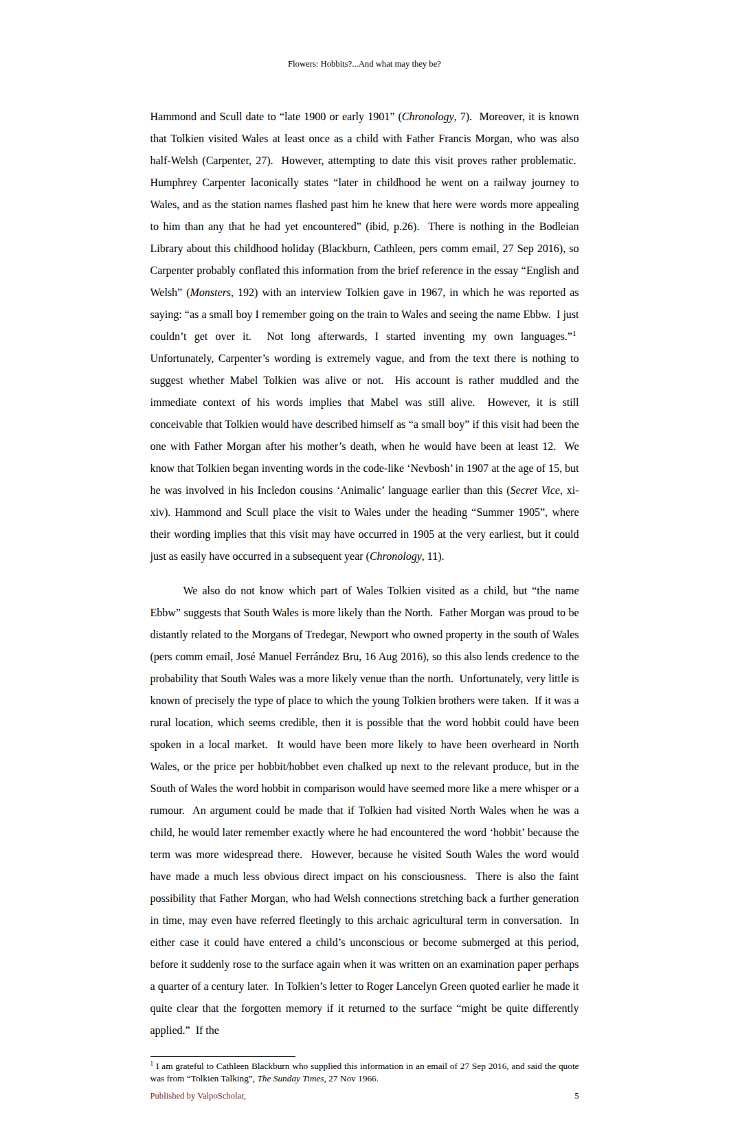Flowers: Hobbits?...And what may they be?
Hammond and Scull date to “late 1900 or early 1901” (Chronology, 7). Moreover, it is known that Tolkien visited Wales at least once as a child with Father Francis Morgan, who was also half-Welsh (Carpenter, 27). However, attempting to date this visit proves rather problematic. Humphrey Carpenter laconically states “later in childhood he went on a railway journey to Wales, and as the station names flashed past him he knew that here were words more appealing to him than any that he had yet encountered” (ibid, p.26). There is nothing in the Bodleian Library about this childhood holiday (Blackburn, Cathleen, pers comm email, 27 Sep 2016), so Carpenter probably conflated this information from the brief reference in the essay “English and Welsh” (Monsters, 192) with an interview Tolkien gave in 1967, in which he was reported as saying: “as a small boy I remember going on the train to Wales and seeing the name Ebbw. I just couldn’t get over it. Not long afterwards, I started inventing my own languages.”1 Unfortunately, Carpenter’s wording is extremely vague, and from the text there is nothing to suggest whether Mabel Tolkien was alive or not. His account is rather muddled and the immediate context of his words implies that Mabel was still alive. However, it is still conceivable that Tolkien would have described himself as “a small boy” if this visit had been the one with Father Morgan after his mother’s death, when he would have been at least 12. We know that Tolkien began inventing words in the code-like ‘Nevbosh’ in 1907 at the age of 15, but he was involved in his Incledon cousins ‘Animalic’ language earlier than this (Secret Vice, xi-xiv). Hammond and Scull place the visit to Wales under the heading “Summer 1905”, where their wording implies that this visit may have occurred in 1905 at the very earliest, but it could just as easily have occurred in a subsequent year (Chronology, 11).
We also do not know which part of Wales Tolkien visited as a child, but “the name Ebbw” suggests that South Wales is more likely than the North. Father Morgan was proud to be distantly related to the Morgans of Tredegar, Newport who owned property in the south of Wales (pers comm email, José Manuel Ferrández Bru, 16 Aug 2016), so this also lends credence to the probability that South Wales was a more likely venue than the north. Unfortunately, very little is known of precisely the type of place to which the young Tolkien brothers were taken. If it was a rural location, which seems credible, then it is possible that the word hobbit could have been spoken in a local market. It would have been more likely to have been overheard in North Wales, or the price per hobbit/hobbet even chalked up next to the relevant produce, but in the South of Wales the word hobbit in comparison would have seemed more like a mere whisper or a rumour. An argument could be made that if Tolkien had visited North Wales when he was a child, he would later remember exactly where he had encountered the word ‘hobbit’ because the term was more widespread there. However, because he visited South Wales the word would have made a much less obvious direct impact on his consciousness. There is also the faint possibility that Father Morgan, who had Welsh connections stretching back a further generation in time, may even have referred fleetingly to this archaic agricultural term in conversation. In either case it could have entered a child’s unconscious or become submerged at this period, before it suddenly rose to the surface again when it was written on an examination paper perhaps a quarter of a century later. In Tolkien’s letter to Roger Lancelyn Green quoted earlier he made it quite clear that the forgotten memory if it returned to the surface “might be quite differently applied.” If the
1 I am grateful to Cathleen Blackburn who supplied this information in an email of 27 Sep 2016, and said the quote was from “Tolkien Talking”, The Sunday Times, 27 Nov 1966.
Published by ValpoScholar, 5